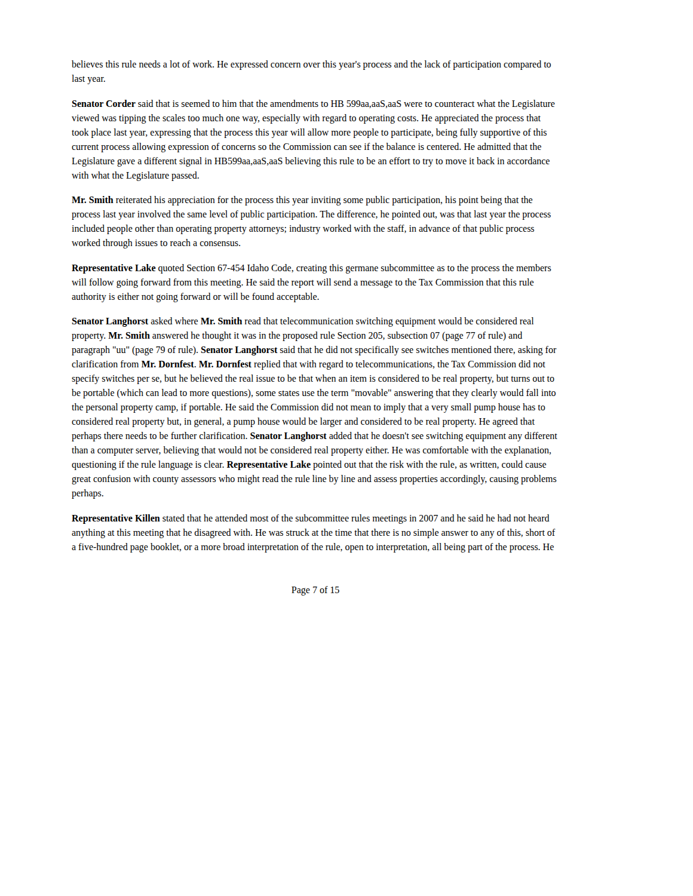believes this rule needs a lot of work. He expressed concern over this year's process and the lack of participation compared to last year.
Senator Corder said that is seemed to him that the amendments to HB 599aa,aaS,aaS were to counteract what the Legislature viewed was tipping the scales too much one way, especially with regard to operating costs. He appreciated the process that took place last year, expressing that the process this year will allow more people to participate, being fully supportive of this current process allowing expression of concerns so the Commission can see if the balance is centered. He admitted that the Legislature gave a different signal in HB599aa,aaS,aaS believing this rule to be an effort to try to move it back in accordance with what the Legislature passed.
Mr. Smith reiterated his appreciation for the process this year inviting some public participation, his point being that the process last year involved the same level of public participation. The difference, he pointed out, was that last year the process included people other than operating property attorneys; industry worked with the staff, in advance of that public process worked through issues to reach a consensus.
Representative Lake quoted Section 67-454 Idaho Code, creating this germane subcommittee as to the process the members will follow going forward from this meeting. He said the report will send a message to the Tax Commission that this rule authority is either not going forward or will be found acceptable.
Senator Langhorst asked where Mr. Smith read that telecommunication switching equipment would be considered real property. Mr. Smith answered he thought it was in the proposed rule Section 205, subsection 07 (page 77 of rule) and paragraph "uu" (page 79 of rule). Senator Langhorst said that he did not specifically see switches mentioned there, asking for clarification from Mr. Dornfest. Mr. Dornfest replied that with regard to telecommunications, the Tax Commission did not specify switches per se, but he believed the real issue to be that when an item is considered to be real property, but turns out to be portable (which can lead to more questions), some states use the term "movable" answering that they clearly would fall into the personal property camp, if portable. He said the Commission did not mean to imply that a very small pump house has to considered real property but, in general, a pump house would be larger and considered to be real property. He agreed that perhaps there needs to be further clarification. Senator Langhorst added that he doesn't see switching equipment any different than a computer server, believing that would not be considered real property either. He was comfortable with the explanation, questioning if the rule language is clear. Representative Lake pointed out that the risk with the rule, as written, could cause great confusion with county assessors who might read the rule line by line and assess properties accordingly, causing problems perhaps.
Representative Killen stated that he attended most of the subcommittee rules meetings in 2007 and he said he had not heard anything at this meeting that he disagreed with. He was struck at the time that there is no simple answer to any of this, short of a five-hundred page booklet, or a more broad interpretation of the rule, open to interpretation, all being part of the process. He
Page 7 of 15